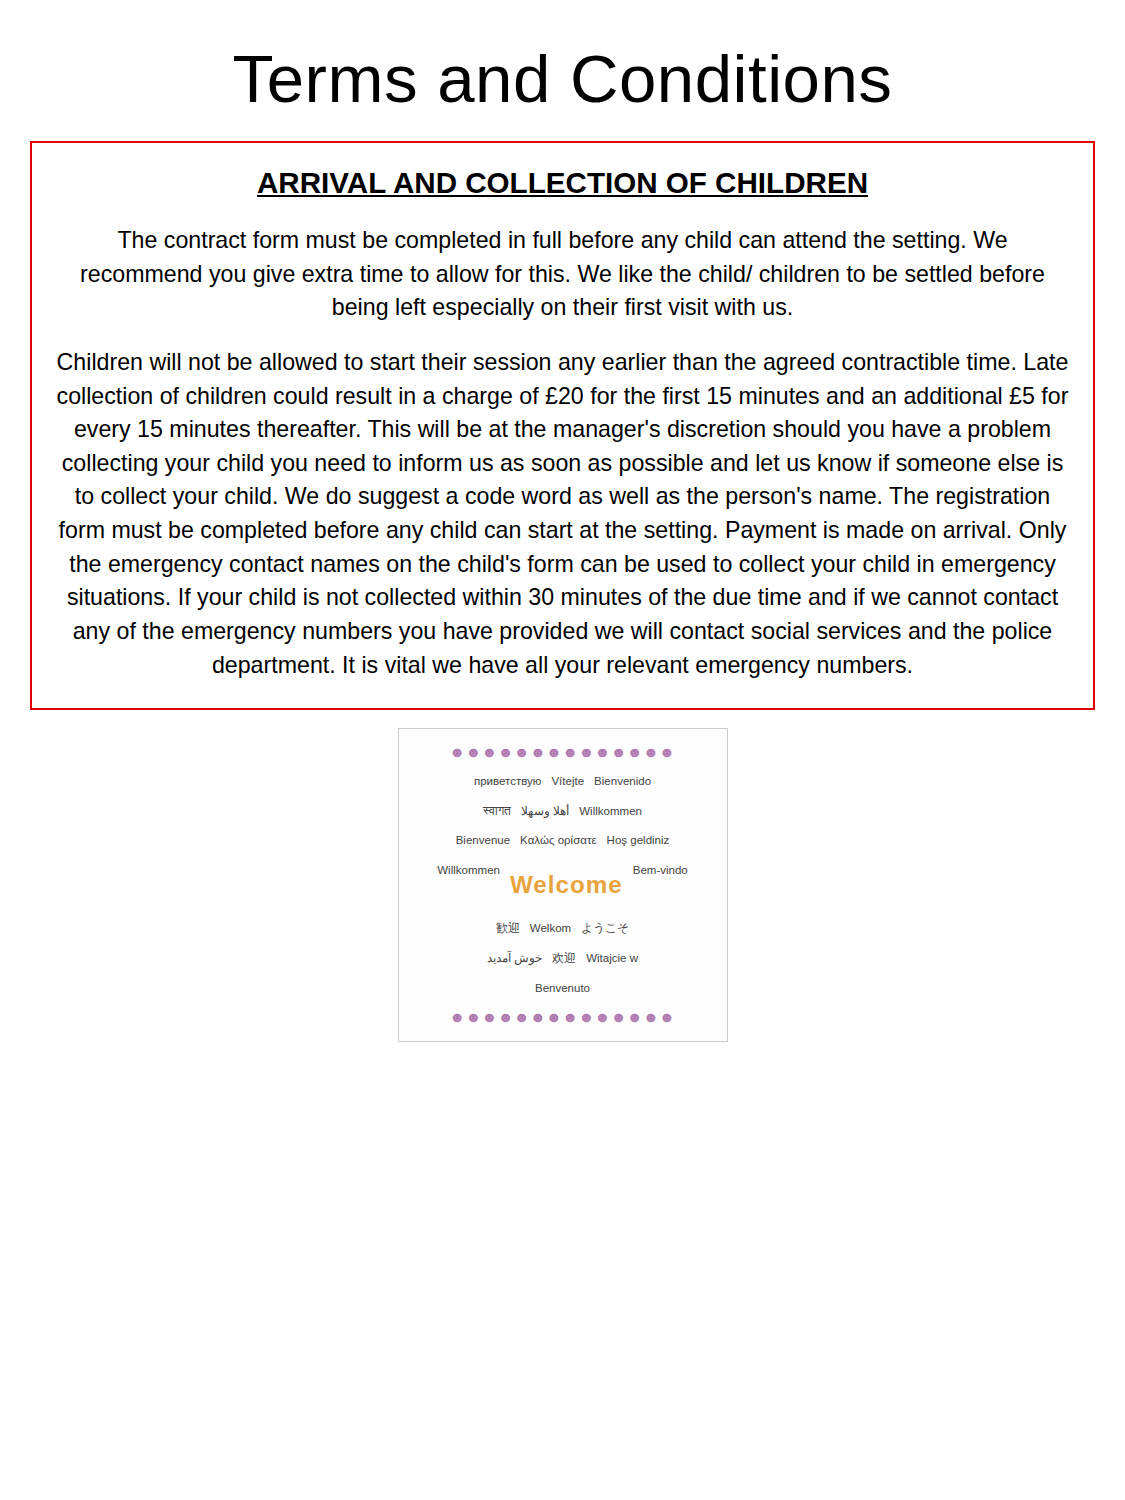Terms and Conditions
ARRIVAL AND COLLECTION OF CHILDREN
The contract form must be completed in full before any child can attend the setting. We recommend you give extra time to allow for this. We like the child/ children to be settled before being left especially on their first visit with us.
Children will not be allowed to start their session any earlier than the agreed contractible time. Late collection of children could result in a charge of £20 for the first 15 minutes and an additional £5 for every 15 minutes thereafter. This will be at the manager's discretion should you have a problem collecting your child you need to inform us as soon as possible and let us know if someone else is to collect your child. We do suggest a code word as well as the person's name. The registration form must be completed before any child can start at the setting. Payment is made on arrival. Only the emergency contact names on the child's form can be used to collect your child in emergency situations. If your child is not collected within 30 minutes of the due time and if we cannot contact any of the emergency numbers you have provided we will contact social services and the police department. It is vital we have all your relevant emergency numbers.
☻☻☻☻☻☻☻☻☻☻☻☻☻☻
приветствую Vítejte Bienvenido
स्वागत أهلا وسهلا Willkommen
Bienvenue Καλώς ορίσατε Hoş geldiniz
Willkommen Welcome Bem-vindo
歓迎 Welkom ようこそ
خوش آمدید 欢迎 Witajcie w
Benvenuto
☻☻☻☻☻☻☻☻☻☻☻☻☻☻